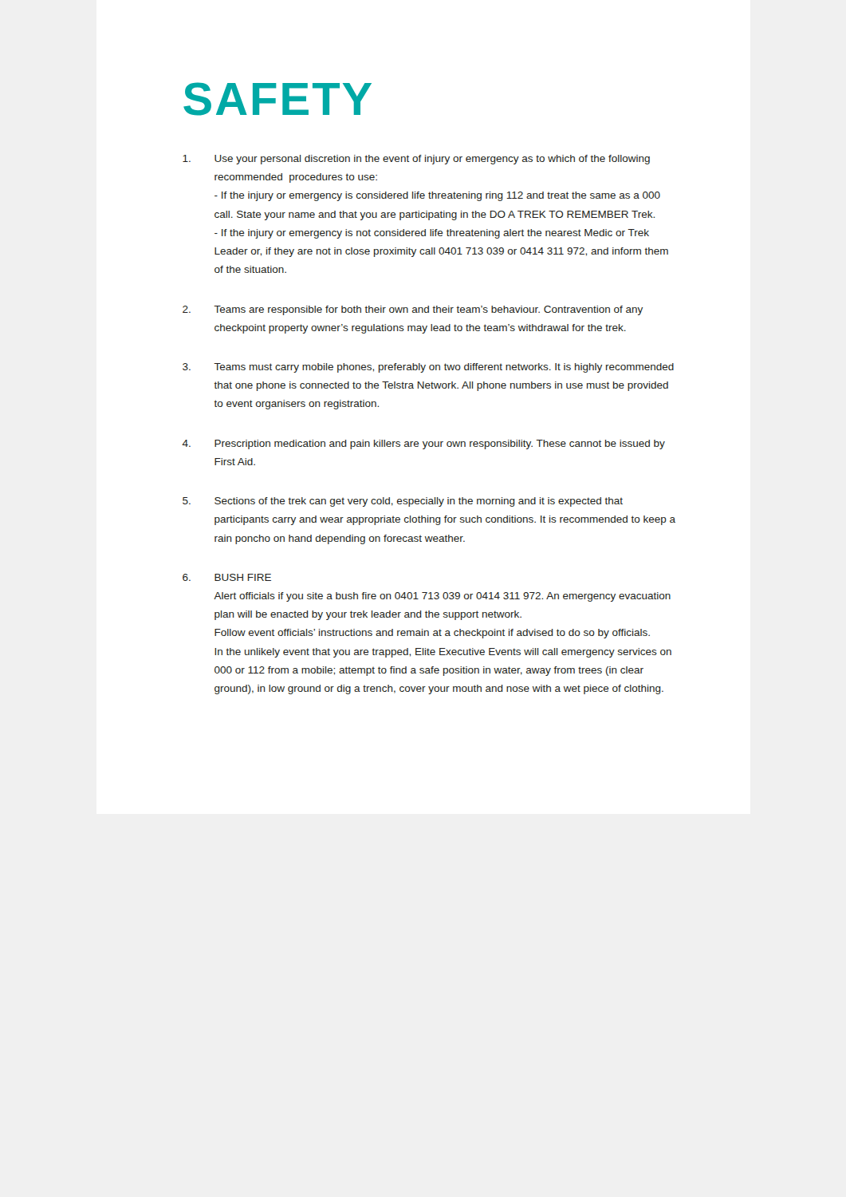SAFETY
Use your personal discretion in the event of injury or emergency as to which of the following recommended procedures to use:
- If the injury or emergency is considered life threatening ring 112 and treat the same as a 000 call. State your name and that you are participating in the DO A TREK TO REMEMBER Trek.
- If the injury or emergency is not considered life threatening alert the nearest Medic or Trek Leader or, if they are not in close proximity call 0401 713 039 or 0414 311 972, and inform them of the situation.
Teams are responsible for both their own and their team’s behaviour. Contravention of any checkpoint property owner’s regulations may lead to the team’s withdrawal for the trek.
Teams must carry mobile phones, preferably on two different networks. It is highly recommended that one phone is connected to the Telstra Network. All phone numbers in use must be provided to event organisers on registration.
Prescription medication and pain killers are your own responsibility. These cannot be issued by First Aid.
Sections of the trek can get very cold, especially in the morning and it is expected that participants carry and wear appropriate clothing for such conditions. It is recommended to keep a rain poncho on hand depending on forecast weather.
BUSH FIRE
Alert officials if you site a bush fire on 0401 713 039 or 0414 311 972. An emergency evacuation plan will be enacted by your trek leader and the support network.
Follow event officials’ instructions and remain at a checkpoint if advised to do so by officials.
In the unlikely event that you are trapped, Elite Executive Events will call emergency services on 000 or 112 from a mobile; attempt to find a safe position in water, away from trees (in clear ground), in low ground or dig a trench, cover your mouth and nose with a wet piece of clothing.